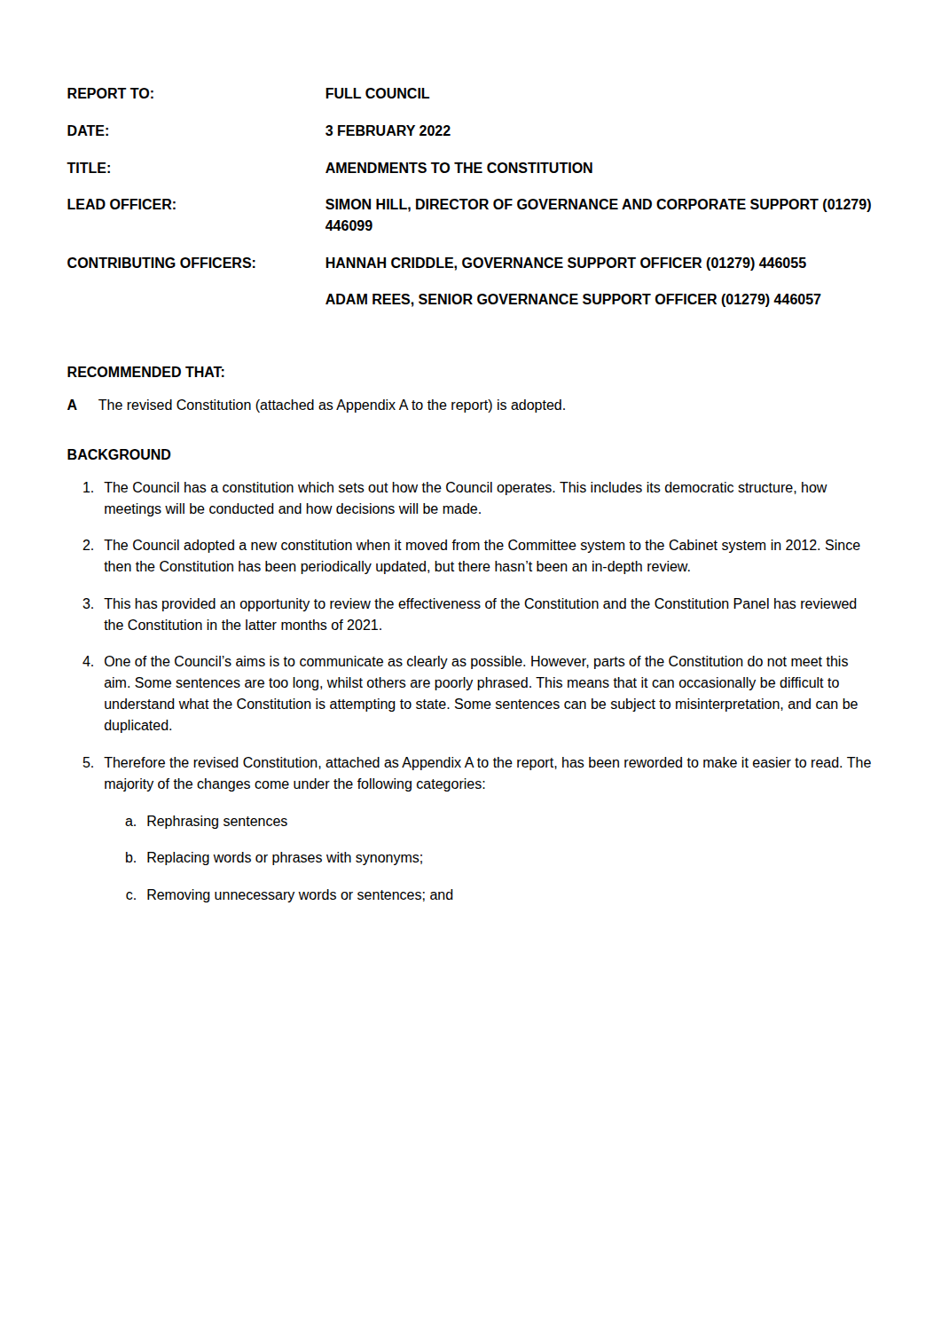| Report to: | Full Council |
| Date: | 3 February 2022 |
| Title: | Amendments to the Constitution |
| Lead Officer: | Simon Hill, Director of Governance and Corporate Support (01279) 446099 |
| Contributing Officers: | Hannah Criddle, Governance Support Officer (01279) 446055 |
| | Adam Rees, Senior Governance Support Officer (01279) 446057 |
Recommended that:
| A | The revised Constitution (attached as Appendix A to the report) is adopted. |
Background
The Council has a constitution which sets out how the Council operates. This includes its democratic structure, how meetings will be conducted and how decisions will be made.
The Council adopted a new constitution when it moved from the Committee system to the Cabinet system in 2012. Since then the Constitution has been periodically updated, but there hasn’t been an in-depth review.
This has provided an opportunity to review the effectiveness of the Constitution and the Constitution Panel has reviewed the Constitution in the latter months of 2021.
One of the Council’s aims is to communicate as clearly as possible. However, parts of the Constitution do not meet this aim. Some sentences are too long, whilst others are poorly phrased. This means that it can occasionally be difficult to understand what the Constitution is attempting to state. Some sentences can be subject to misinterpretation, and can be duplicated.
Therefore the revised Constitution, attached as Appendix A to the report, has been reworded to make it easier to read. The majority of the changes come under the following categories:
Rephrasing sentences
Replacing words or phrases with synonyms;
Removing unnecessary words or sentences; and